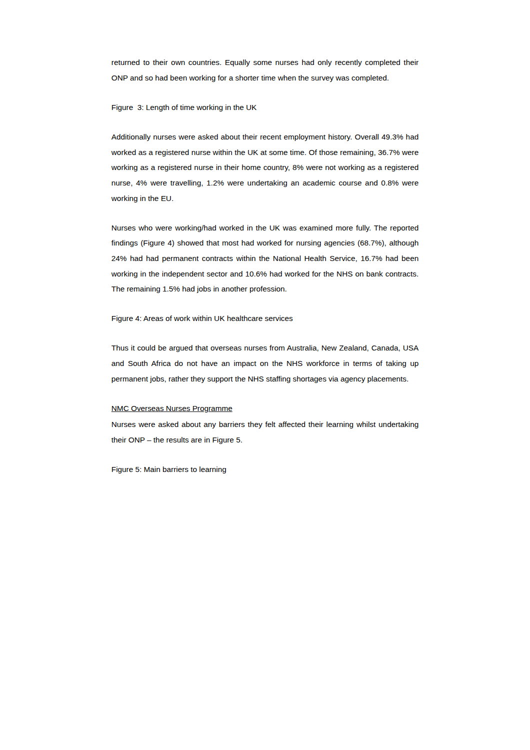returned to their own countries. Equally some nurses had only recently completed their ONP and so had been working for a shorter time when the survey was completed.
Figure 3: Length of time working in the UK
Additionally nurses were asked about their recent employment history. Overall 49.3% had worked as a registered nurse within the UK at some time. Of those remaining, 36.7% were working as a registered nurse in their home country, 8% were not working as a registered nurse, 4% were travelling, 1.2% were undertaking an academic course and 0.8% were working in the EU.
Nurses who were working/had worked in the UK was examined more fully. The reported findings (Figure 4) showed that most had worked for nursing agencies (68.7%), although 24% had had permanent contracts within the National Health Service, 16.7% had been working in the independent sector and 10.6% had worked for the NHS on bank contracts. The remaining 1.5% had jobs in another profession.
Figure 4: Areas of work within UK healthcare services
Thus it could be argued that overseas nurses from Australia, New Zealand, Canada, USA and South Africa do not have an impact on the NHS workforce in terms of taking up permanent jobs, rather they support the NHS staffing shortages via agency placements.
NMC Overseas Nurses Programme
Nurses were asked about any barriers they felt affected their learning whilst undertaking their ONP – the results are in Figure 5.
Figure 5: Main barriers to learning